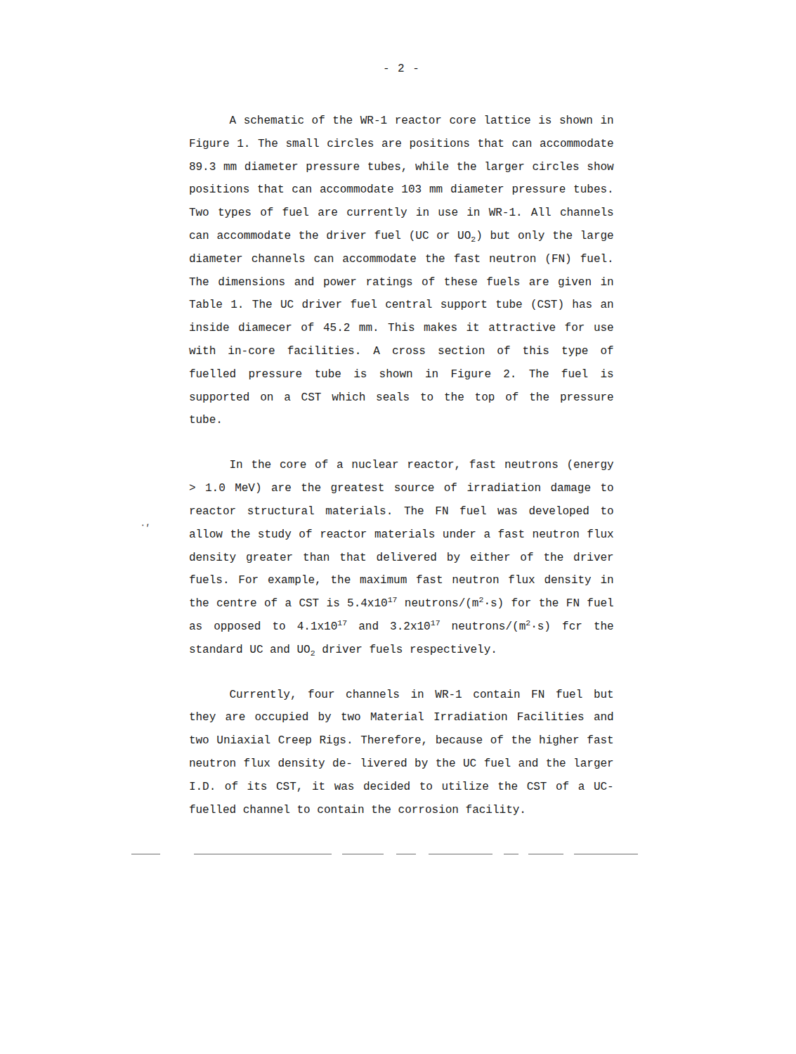- 2 -
A schematic of the WR-1 reactor core lattice is shown in Figure 1. The small circles are positions that can accommodate 89.3 mm diameter pressure tubes, while the larger circles show positions that can accommodate 103 mm diameter pressure tubes. Two types of fuel are currently in use in WR-1. All channels can accommodate the driver fuel (UC or UO2) but only the large diameter channels can accommodate the fast neutron (FN) fuel. The dimensions and power ratings of these fuels are given in Table 1. The UC driver fuel central support tube (CST) has an inside diamecer of 45.2 mm. This makes it attractive for use with in-core facilities. A cross section of this type of fuelled pressure tube is shown in Figure 2. The fuel is supported on a CST which seals to the top of the pressure tube.
In the core of a nuclear reactor, fast neutrons (energy > 1.0 MeV) are the greatest source of irradiation damage to reactor structural materials. The FN fuel was developed to allow the study of reactor materials under a fast neutron flux density greater than that delivered by either of the driver fuels. For example, the maximum fast neutron flux density in the centre of a CST is 5.4x1017 neutrons/(m2·s) for the FN fuel as opposed to 4.1x1017 and 3.2x1017 neutrons/(m2·s) fcr the standard UC and UO2 driver fuels respectively.
Currently, four channels in WR-1 contain FN fuel but they are occupied by two Material Irradiation Facilities and two Uniaxial Creep Rigs. Therefore, because of the higher fast neutron flux density de- livered by the UC fuel and the larger I.D. of its CST, it was decided to utilize the CST of a UC-fuelled channel to contain the corrosion facility.
.,